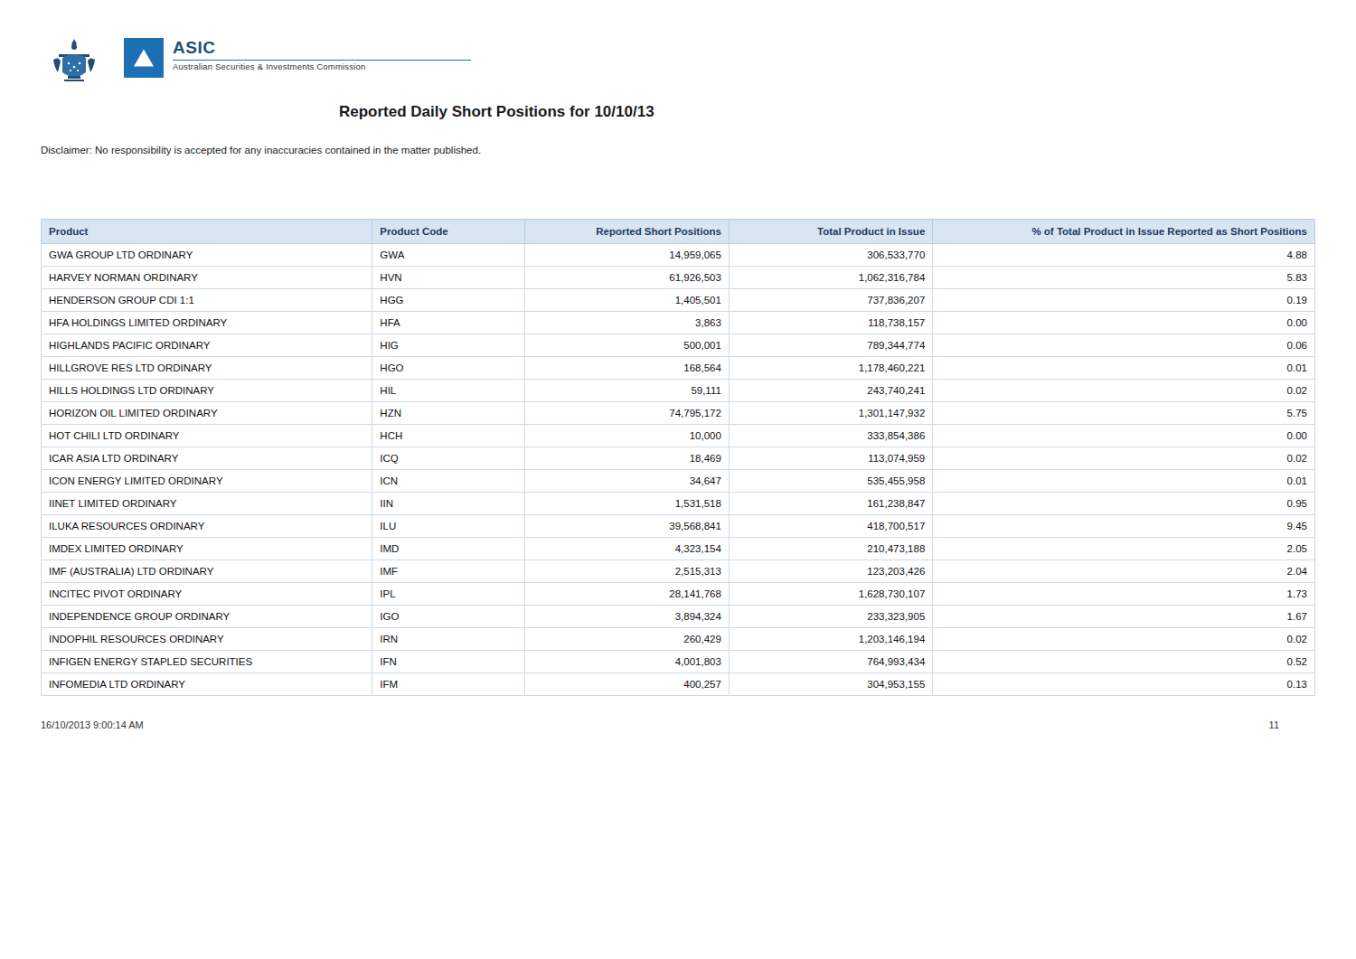ASIC
Australian Securities & Investments Commission
Reported Daily Short Positions for 10/10/13
Disclaimer: No responsibility is accepted for any inaccuracies contained in the matter published.
| Product | Product Code | Reported Short Positions | Total Product in Issue | % of Total Product in Issue Reported as Short Positions |
| --- | --- | --- | --- | --- |
| GWA GROUP LTD ORDINARY | GWA | 14,959,065 | 306,533,770 | 4.88 |
| HARVEY NORMAN ORDINARY | HVN | 61,926,503 | 1,062,316,784 | 5.83 |
| HENDERSON GROUP CDI 1:1 | HGG | 1,405,501 | 737,836,207 | 0.19 |
| HFA HOLDINGS LIMITED ORDINARY | HFA | 3,863 | 118,738,157 | 0.00 |
| HIGHLANDS PACIFIC ORDINARY | HIG | 500,001 | 789,344,774 | 0.06 |
| HILLGROVE RES LTD ORDINARY | HGO | 168,564 | 1,178,460,221 | 0.01 |
| HILLS HOLDINGS LTD ORDINARY | HIL | 59,111 | 243,740,241 | 0.02 |
| HORIZON OIL LIMITED ORDINARY | HZN | 74,795,172 | 1,301,147,932 | 5.75 |
| HOT CHILI LTD ORDINARY | HCH | 10,000 | 333,854,386 | 0.00 |
| ICAR ASIA LTD ORDINARY | ICQ | 18,469 | 113,074,959 | 0.02 |
| ICON ENERGY LIMITED ORDINARY | ICN | 34,647 | 535,455,958 | 0.01 |
| IINET LIMITED ORDINARY | IIN | 1,531,518 | 161,238,847 | 0.95 |
| ILUKA RESOURCES ORDINARY | ILU | 39,568,841 | 418,700,517 | 9.45 |
| IMDEX LIMITED ORDINARY | IMD | 4,323,154 | 210,473,188 | 2.05 |
| IMF (AUSTRALIA) LTD ORDINARY | IMF | 2,515,313 | 123,203,426 | 2.04 |
| INCITEC PIVOT ORDINARY | IPL | 28,141,768 | 1,628,730,107 | 1.73 |
| INDEPENDENCE GROUP ORDINARY | IGO | 3,894,324 | 233,323,905 | 1.67 |
| INDOPHIL RESOURCES ORDINARY | IRN | 260,429 | 1,203,146,194 | 0.02 |
| INFIGEN ENERGY STAPLED SECURITIES | IFN | 4,001,803 | 764,993,434 | 0.52 |
| INFOMEDIA LTD ORDINARY | IFM | 400,257 | 304,953,155 | 0.13 |
16/10/2013 9:00:14 AM
11